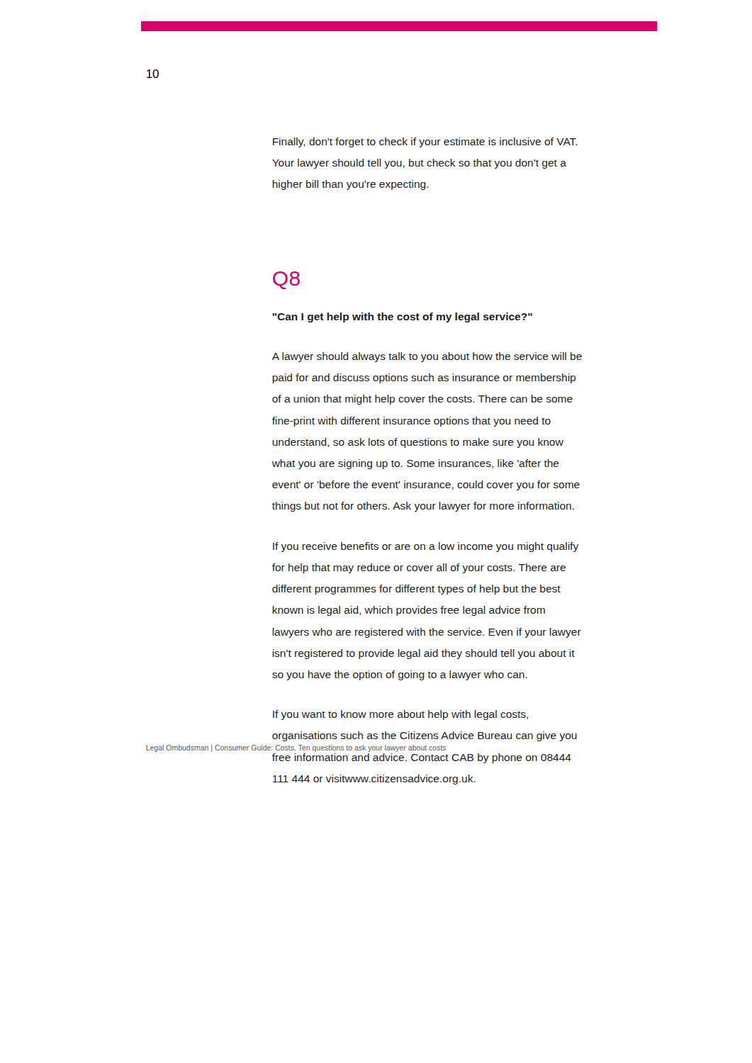10
Finally, don't forget to check if your estimate is inclusive of VAT. Your lawyer should tell you, but check so that you don't get a higher bill than you're expecting.
Q8
"Can I get help with the cost of my legal service?"
A lawyer should always talk to you about how the service will be paid for and discuss options such as insurance or membership of a union that might help cover the costs. There can be some fine-print with different insurance options that you need to understand, so ask lots of questions to make sure you know what you are signing up to. Some insurances, like 'after the event' or 'before the event' insurance, could cover you for some things but not for others. Ask your lawyer for more information.
If you receive benefits or are on a low income you might qualify for help that may reduce or cover all of your costs. There are different programmes for different types of help but the best known is legal aid, which provides free legal advice from lawyers who are registered with the service. Even if your lawyer isn't registered to provide legal aid they should tell you about it so you have the option of going to a lawyer who can.
If you want to know more about help with legal costs, organisations such as the Citizens Advice Bureau can give you free information and advice. Contact CAB by phone on 08444 111 444 or visitwww.citizensadvice.org.uk.
Legal Ombudsman | Consumer Guide: Costs. Ten questions to ask your lawyer about costs